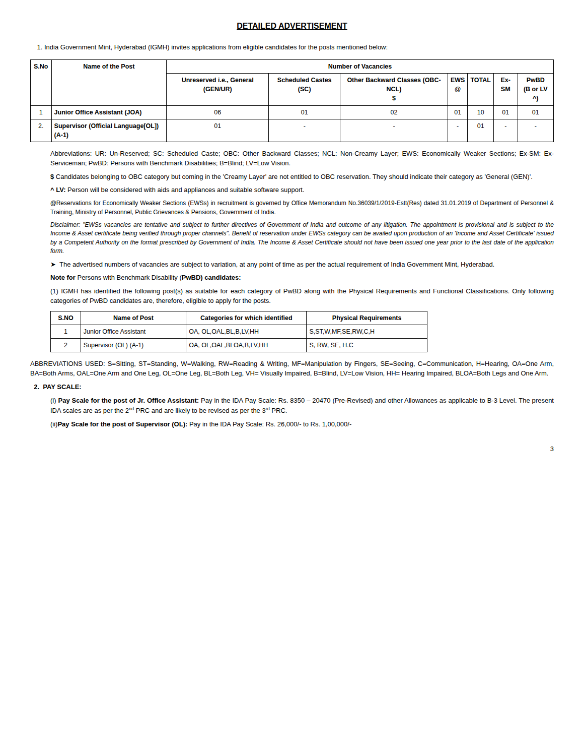DETAILED ADVERTISEMENT
India Government Mint, Hyderabad (IGMH) invites applications from eligible candidates for the posts mentioned below:
| S.No | Name of the Post | Number of Vacancies |
| --- | --- | --- |
| Unreserved i.e., General (GEN/UR) | Scheduled Castes (SC) | Other Backward Classes (OBC-NCL) $ | EWS @ | TOTAL | Ex-SM | PwBD (B or LV ^) |
| 1 | Junior Office Assistant (JOA) | 06 | 01 | 02 | 01 | 10 | 01 | 01 |
| 2. | Supervisor (Official Language[OL]) (A-1) | 01 | - | - | - | 01 | - | - |
Abbreviations: UR: Un-Reserved; SC: Scheduled Caste; OBC: Other Backward Classes; NCL: Non-Creamy Layer; EWS: Economically Weaker Sections; Ex-SM: Ex-Serviceman; PwBD: Persons with Benchmark Disabilities; B=Blind; LV=Low Vision.
$ Candidates belonging to OBC category but coming in the 'Creamy Layer' are not entitled to OBC reservation. They should indicate their category as 'General (GEN)'.
^ LV: Person will be considered with aids and appliances and suitable software support.
@Reservations for Economically Weaker Sections (EWSs) in recruitment is governed by Office Memorandum No.36039/1/2019-Estt(Res) dated 31.01.2019 of Department of Personnel & Training, Ministry of Personnel, Public Grievances & Pensions, Government of India.
Disclaimer: "EWSs vacancies are tentative and subject to further directives of Government of India and outcome of any litigation. The appointment is provisional and is subject to the Income & Asset certificate being verified through proper channels". Benefit of reservation under EWSs category can be availed upon production of an 'Income and Asset Certificate' issued by a Competent Authority on the format prescribed by Government of India. The Income & Asset Certificate should not have been issued one year prior to the last date of the application form.
➤The advertised numbers of vacancies are subject to variation, at any point of time as per the actual requirement of India Government Mint, Hyderabad.
Note for Persons with Benchmark Disability (PwBD) candidates:
(1) IGMH has identified the following post(s) as suitable for each category of PwBD along with the Physical Requirements and Functional Classifications. Only following categories of PwBD candidates are, therefore, eligible to apply for the posts.
| S.NO | Name of Post | Categories for which identified | Physical Requirements |
| --- | --- | --- | --- |
| 1 | Junior Office Assistant | OA, OL,OAL,BL,B,LV,HH | S,ST,W,MF,SE,RW,C,H |
| 2 | Supervisor (OL) (A-1) | OA, OL,OAL,BLOA,B,LV,HH | S, RW, SE, H.C |
ABBREVIATIONS USED: S=Sitting, ST=Standing, W=Walking, RW=Reading & Writing, MF=Manipulation by Fingers, SE=Seeing, C=Communication, H=Hearing, OA=One Arm, BA=Both Arms, OAL=One Arm and One Leg, OL=One Leg, BL=Both Leg, VH= Visually Impaired, B=Blind, LV=Low Vision, HH= Hearing Impaired, BLOA=Both Legs and One Arm.
2. PAY SCALE:
(i) Pay Scale for the post of Jr. Office Assistant: Pay in the IDA Pay Scale: Rs. 8350 – 20470 (Pre-Revised) and other Allowances as applicable to B-3 Level. The present IDA scales are as per the 2nd PRC and are likely to be revised as per the 3rd PRC.
(ii)Pay Scale for the post of Supervisor (OL): Pay in the IDA Pay Scale: Rs. 26,000/- to Rs. 1,00,000/-
3